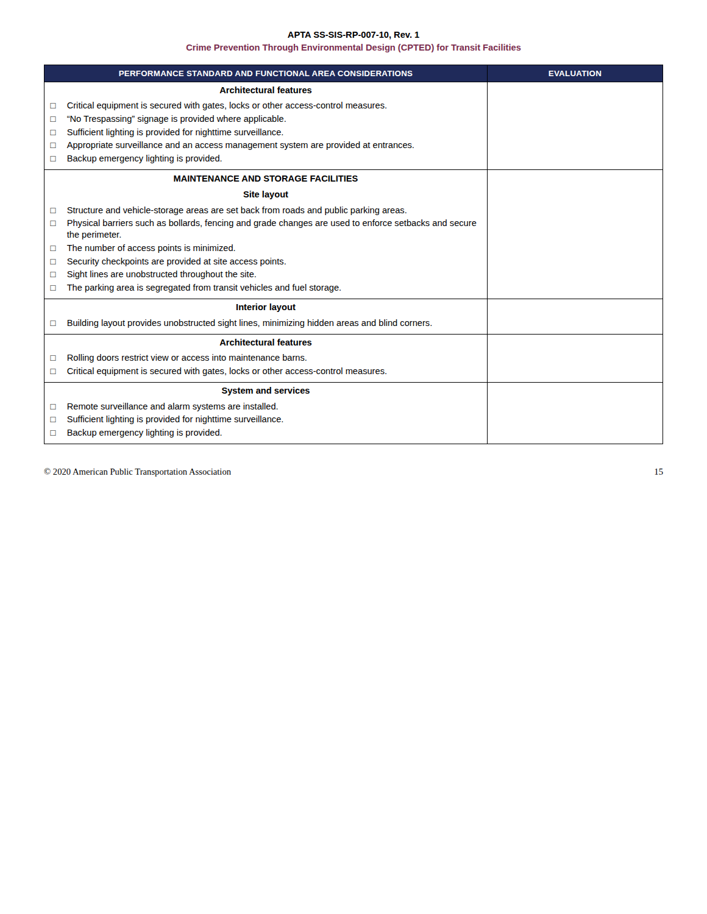APTA SS-SIS-RP-007-10, Rev. 1
Crime Prevention Through Environmental Design (CPTED) for Transit Facilities
| PERFORMANCE STANDARD AND FUNCTIONAL AREA CONSIDERATIONS | EVALUATION |
| --- | --- |
| Architectural features Critical equipment is secured with gates, locks or other access-control measures. “No Trespassing” signage is provided where applicable. Sufficient lighting is provided for nighttime surveillance. Appropriate surveillance and an access management system are provided at entrances. Backup emergency lighting is provided. | |
| MAINTENANCE AND STORAGE FACILITIES Site layout Structure and vehicle-storage areas are set back from roads and public parking areas. Physical barriers such as bollards, fencing and grade changes are used to enforce setbacks and secure the perimeter. The number of access points is minimized. Security checkpoints are provided at site access points. Sight lines are unobstructed throughout the site. The parking area is segregated from transit vehicles and fuel storage. | |
| Interior layout Building layout provides unobstructed sight lines, minimizing hidden areas and blind corners. | |
| Architectural features Rolling doors restrict view or access into maintenance barns. Critical equipment is secured with gates, locks or other access-control measures. | |
| System and services Remote surveillance and alarm systems are installed. Sufficient lighting is provided for nighttime surveillance. Backup emergency lighting is provided. | |
© 2020 American Public Transportation Association 15